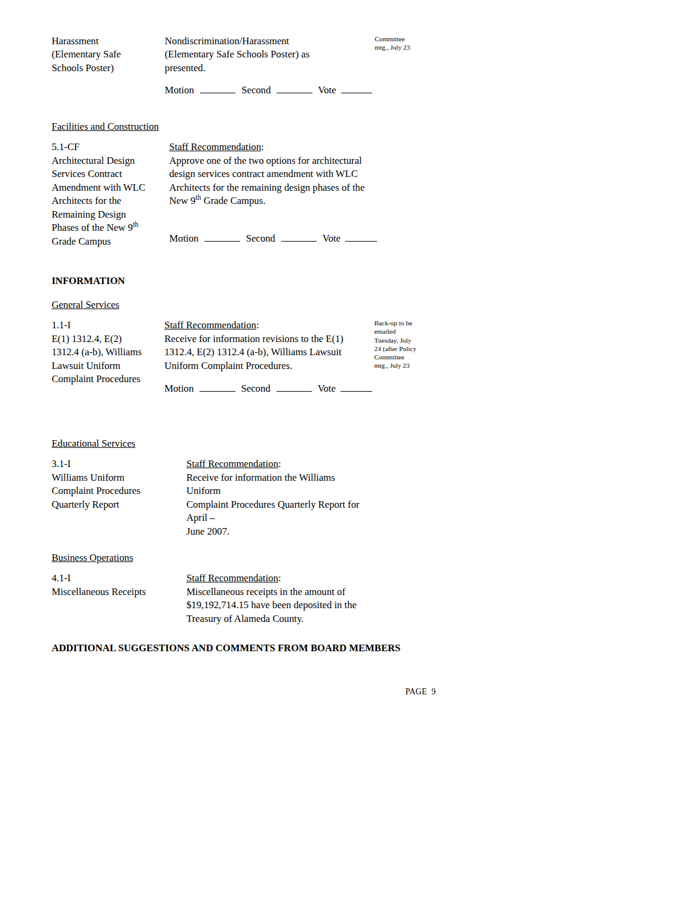| Harassment (Elementary Safe Schools Poster) | Nondiscrimination/Harassment (Elementary Safe Schools Poster) as presented. Motion Second Vote | Committee mtg., July 23 |
Facilities and Construction
| 5.1-CF Architectural Design Services Contract Amendment with WLC Architects for the Remaining Design Phases of the New 9 th Grade Campus | Staff Recommendation : Approve one of the two options for architectural design services contract amendment with WLC Architects for the remaining design phases of the New 9 th Grade Campus. Motion Second Vote | |
INFORMATION
General Services
| 1.1-I E(1) 1312.4, E(2) 1312.4 (a-b), Williams Lawsuit Uniform Complaint Procedures | Staff Recommendation : Receive for information revisions to the E(1) 1312.4, E(2) 1312.4 (a-b), Williams Lawsuit Uniform Complaint Procedures. Motion Second Vote | Back-up to be emailed Tuesday, July 24 (after Policy Committee mtg., July 23 |
Educational Services
| 3.1-I Williams Uniform Complaint Procedures Quarterly Report | Staff Recommendation : Receive for information the Williams Uniform Complaint Procedures Quarterly Report for April – June 2007. | |
Business Operations
| 4.1-I Miscellaneous Receipts | Staff Recommendation : Miscellaneous receipts in the amount of $19,192,714.15 have been deposited in the Treasury of Alameda County. | |
ADDITIONAL SUGGESTIONS AND COMMENTS FROM BOARD MEMBERS
PAGE 9